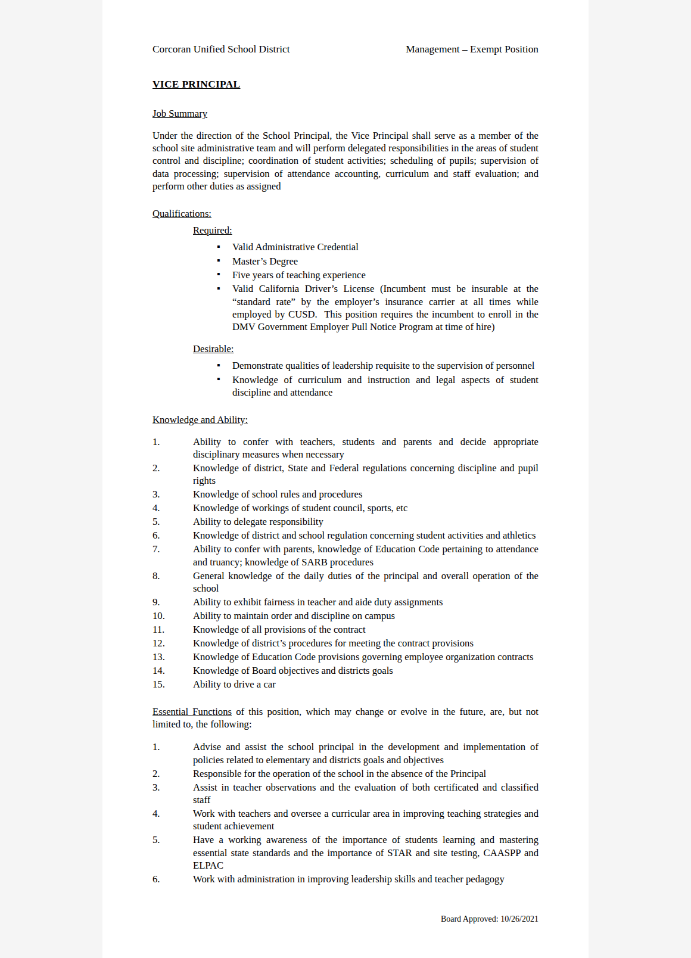Corcoran Unified School District
Management – Exempt Position
VICE PRINCIPAL
Job Summary
Under the direction of the School Principal, the Vice Principal shall serve as a member of the school site administrative team and will perform delegated responsibilities in the areas of student control and discipline; coordination of student activities; scheduling of pupils; supervision of data processing; supervision of attendance accounting, curriculum and staff evaluation; and perform other duties as assigned
Qualifications:
Required:
Valid Administrative Credential
Master’s Degree
Five years of teaching experience
Valid California Driver’s License (Incumbent must be insurable at the “standard rate” by the employer’s insurance carrier at all times while employed by CUSD. This position requires the incumbent to enroll in the DMV Government Employer Pull Notice Program at time of hire)
Desirable:
Demonstrate qualities of leadership requisite to the supervision of personnel
Knowledge of curriculum and instruction and legal aspects of student discipline and attendance
Knowledge and Ability:
Ability to confer with teachers, students and parents and decide appropriate disciplinary measures when necessary
Knowledge of district, State and Federal regulations concerning discipline and pupil rights
Knowledge of school rules and procedures
Knowledge of workings of student council, sports, etc
Ability to delegate responsibility
Knowledge of district and school regulation concerning student activities and athletics
Ability to confer with parents, knowledge of Education Code pertaining to attendance and truancy; knowledge of SARB procedures
General knowledge of the daily duties of the principal and overall operation of the school
Ability to exhibit fairness in teacher and aide duty assignments
Ability to maintain order and discipline on campus
Knowledge of all provisions of the contract
Knowledge of district’s procedures for meeting the contract provisions
Knowledge of Education Code provisions governing employee organization contracts
Knowledge of Board objectives and districts goals
Ability to drive a car
Essential Functions of this position, which may change or evolve in the future, are, but not limited to, the following:
Advise and assist the school principal in the development and implementation of policies related to elementary and districts goals and objectives
Responsible for the operation of the school in the absence of the Principal
Assist in teacher observations and the evaluation of both certificated and classified staff
Work with teachers and oversee a curricular area in improving teaching strategies and student achievement
Have a working awareness of the importance of students learning and mastering essential state standards and the importance of STAR and site testing, CAASPP and ELPAC
Work with administration in improving leadership skills and teacher pedagogy
Board Approved: 10/26/2021